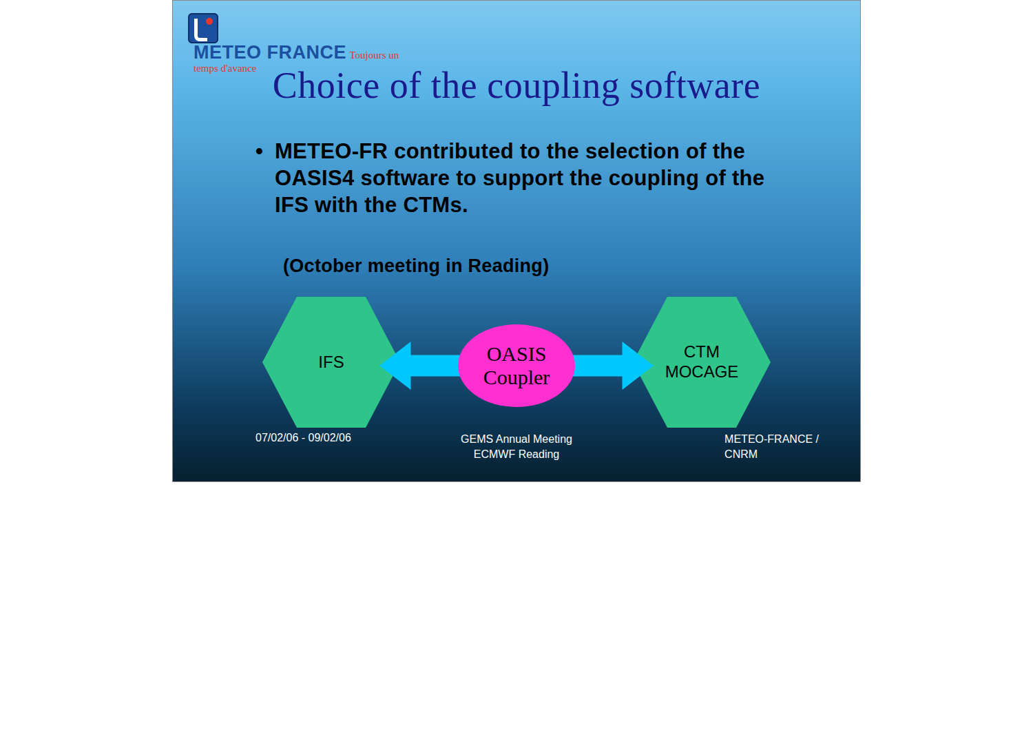METEO FRANCE Toujours un temps d'avance
Choice of the coupling software
METEO-FR contributed to the selection of the OASIS4 software to support the coupling of the IFS with the CTMs.
(October meeting in Reading)
IFS
OASIS Coupler
CTM
MOCAGE
07/02/06 - 09/02/06
GEMS Annual Meeting
ECMWF Reading
METEO-FRANCE /
CNRM